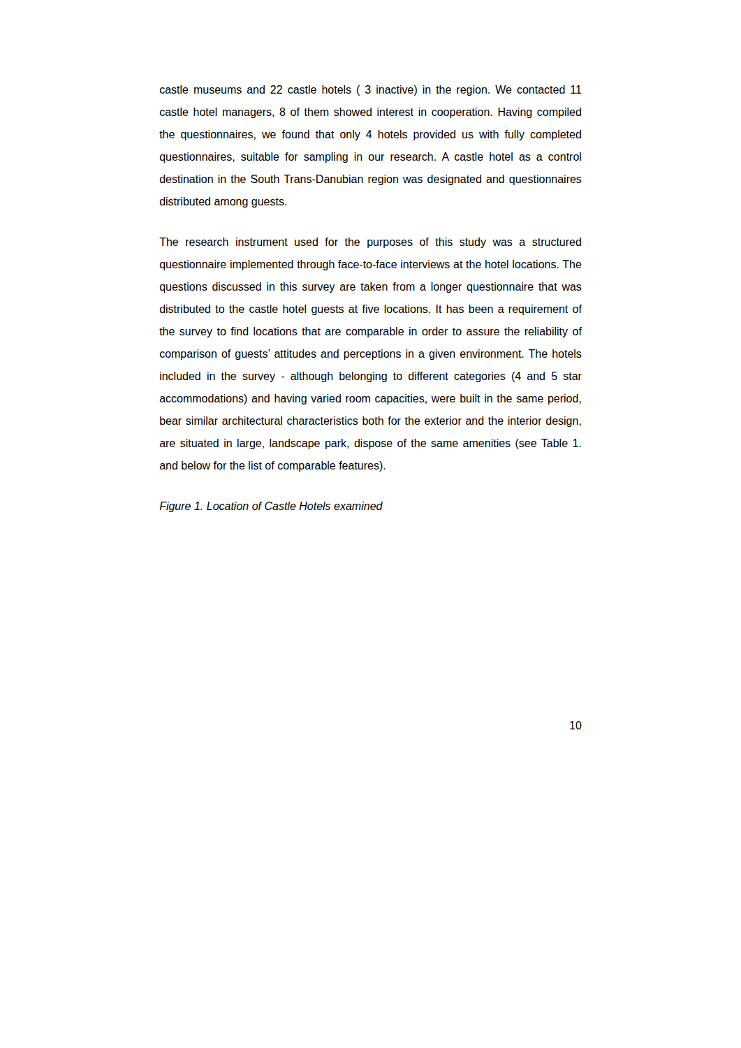castle museums and 22 castle hotels ( 3 inactive) in the region. We contacted 11 castle hotel managers, 8 of them showed interest in cooperation. Having compiled the questionnaires, we found that only 4 hotels provided us with fully completed questionnaires, suitable for sampling in our research. A castle hotel as a control destination in the South Trans-Danubian region was designated and questionnaires distributed among guests.
The research instrument used for the purposes of this study was a structured questionnaire implemented through face-to-face interviews at the hotel locations. The questions discussed in this survey are taken from a longer questionnaire that was distributed to the castle hotel guests at five locations. It has been a requirement of the survey to find locations that are comparable in order to assure the reliability of comparison of guests’ attitudes and perceptions in a given environment. The hotels included in the survey - although belonging to different categories (4 and 5 star accommodations) and having varied room capacities, were built in the same period, bear similar architectural characteristics both for the exterior and the interior design, are situated in large, landscape park, dispose of the same amenities (see Table 1. and below for the list of comparable features).
Figure 1. Location of Castle Hotels examined
10